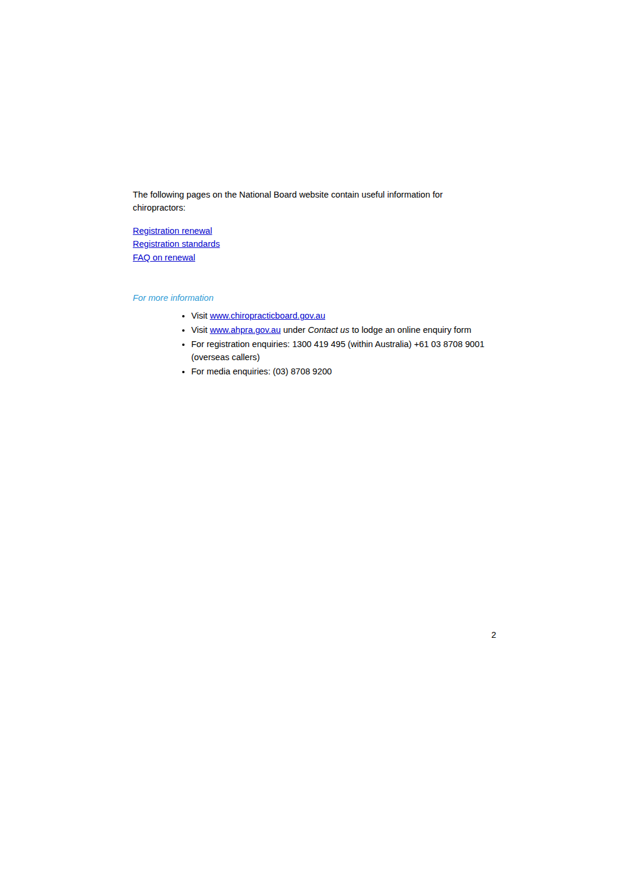The following pages on the National Board website contain useful information for chiropractors:
Registration renewal Registration standards FAQ on renewal
For more information
Visit www.chiropracticboard.gov.au
Visit www.ahpra.gov.au under Contact us to lodge an online enquiry form
For registration enquiries: 1300 419 495 (within Australia) +61 03 8708 9001 (overseas callers)
For media enquiries: (03) 8708 9200
2